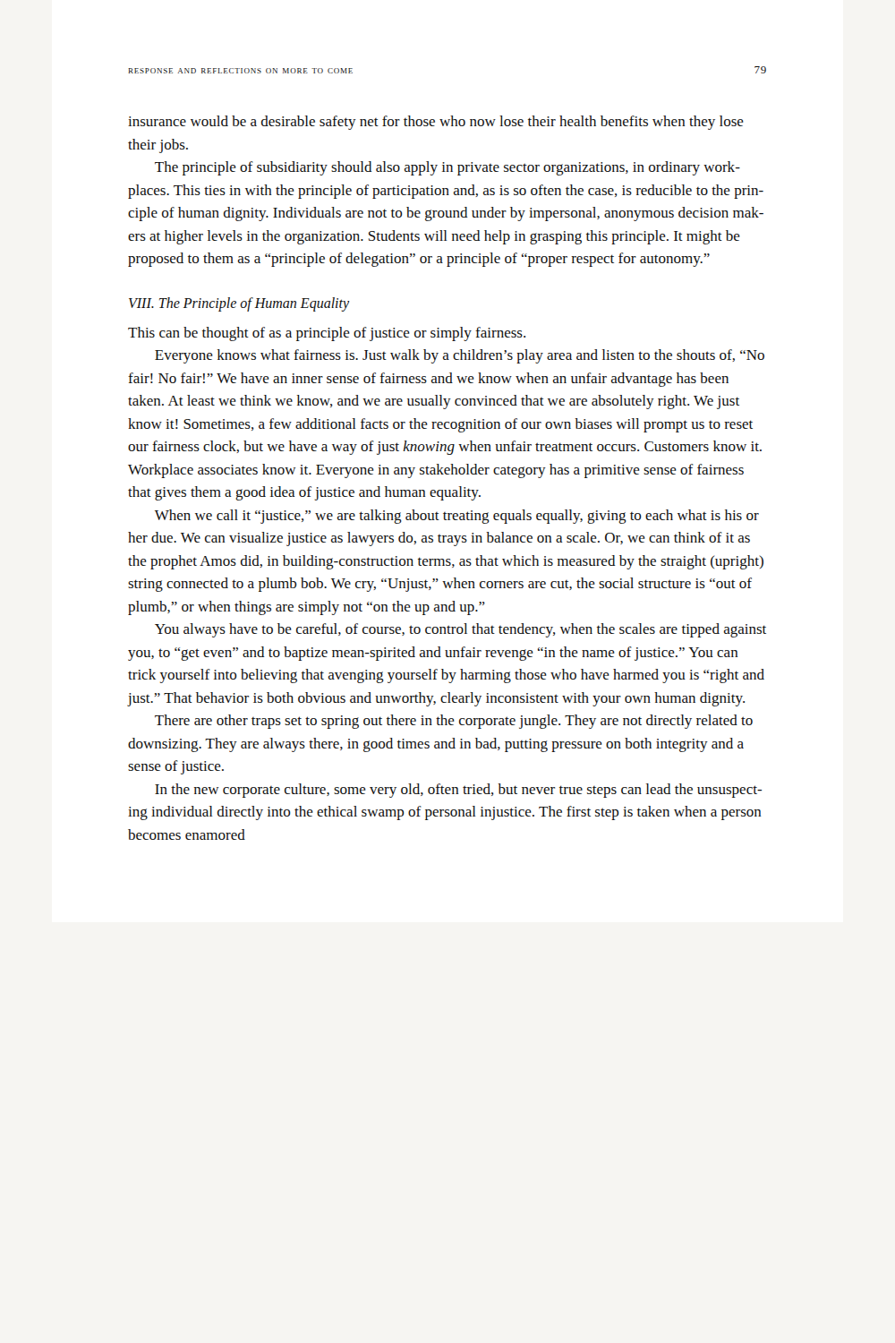Response and Reflections on More to Come 79
insurance would be a desirable safety net for those who now lose their health benefits when they lose their jobs.
The principle of subsidiarity should also apply in private sector organizations, in ordinary workplaces. This ties in with the principle of participation and, as is so often the case, is reducible to the principle of human dignity. Individuals are not to be ground under by impersonal, anonymous decision makers at higher levels in the organization. Students will need help in grasping this principle. It might be proposed to them as a “principle of delegation” or a principle of “proper respect for autonomy.”
VIII. The Principle of Human Equality
This can be thought of as a principle of justice or simply fairness.
Everyone knows what fairness is. Just walk by a children’s play area and listen to the shouts of, “No fair! No fair!” We have an inner sense of fairness and we know when an unfair advantage has been taken. At least we think we know, and we are usually convinced that we are absolutely right. We just know it! Sometimes, a few additional facts or the recognition of our own biases will prompt us to reset our fairness clock, but we have a way of just knowing when unfair treatment occurs. Customers know it. Workplace associates know it. Everyone in any stakeholder category has a primitive sense of fairness that gives them a good idea of justice and human equality.
When we call it “justice,” we are talking about treating equals equally, giving to each what is his or her due. We can visualize justice as lawyers do, as trays in balance on a scale. Or, we can think of it as the prophet Amos did, in building-construction terms, as that which is measured by the straight (upright) string connected to a plumb bob. We cry, “Unjust,” when corners are cut, the social structure is “out of plumb,” or when things are simply not “on the up and up.”
You always have to be careful, of course, to control that tendency, when the scales are tipped against you, to “get even” and to baptize mean-spirited and unfair revenge “in the name of justice.” You can trick yourself into believing that avenging yourself by harming those who have harmed you is “right and just.” That behavior is both obvious and unworthy, clearly inconsistent with your own human dignity.
There are other traps set to spring out there in the corporate jungle. They are not directly related to downsizing. They are always there, in good times and in bad, putting pressure on both integrity and a sense of justice.
In the new corporate culture, some very old, often tried, but never true steps can lead the unsuspecting individual directly into the ethical swamp of personal injustice. The first step is taken when a person becomes enamored